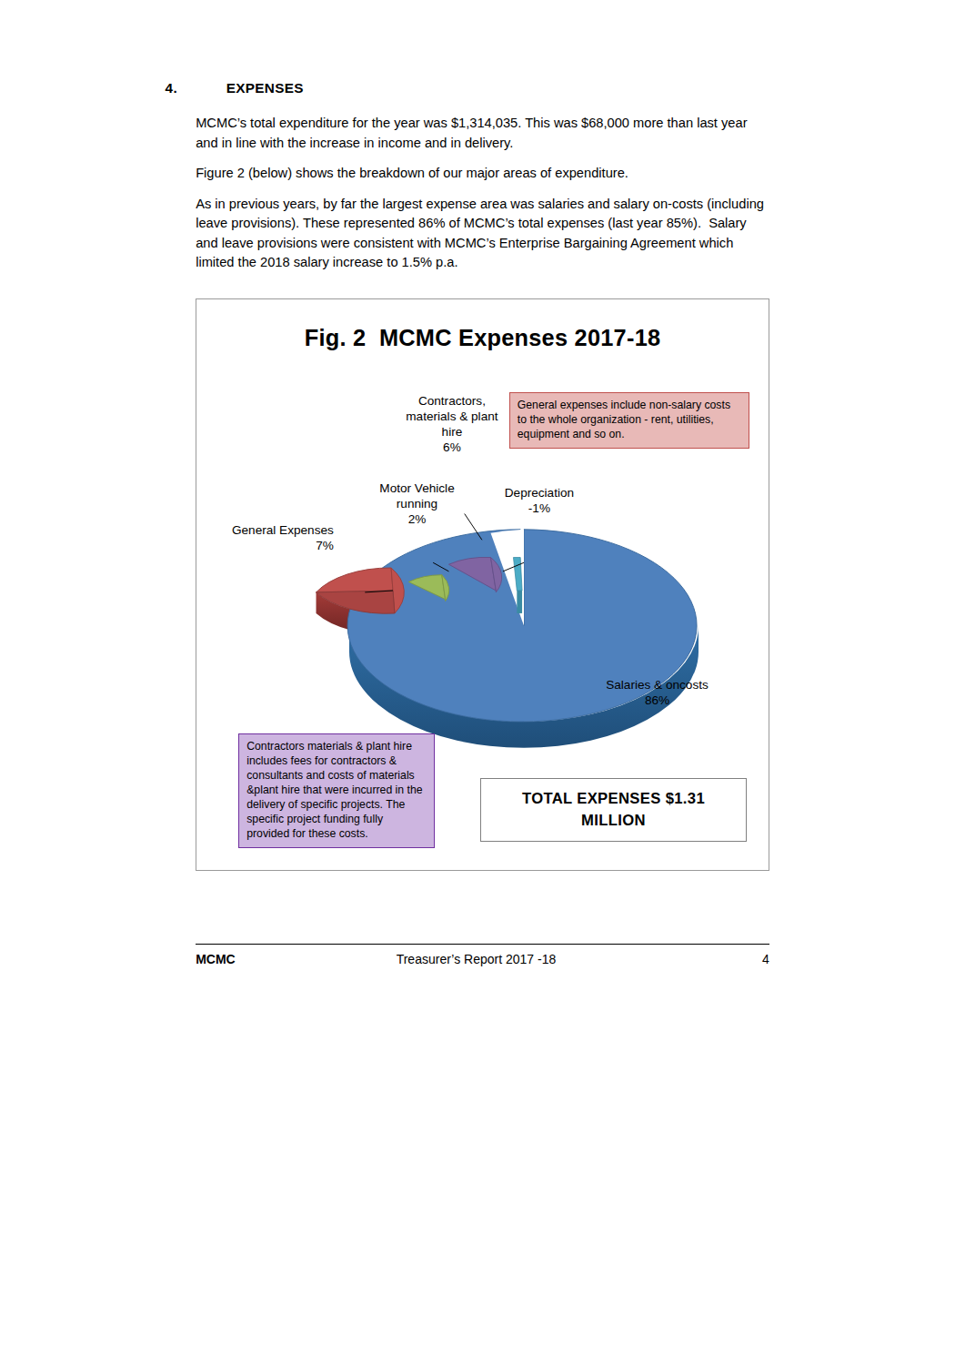4. EXPENSES
MCMC’s total expenditure for the year was $1,314,035. This was $68,000 more than last year and in line with the increase in income and in delivery.
Figure 2 (below) shows the breakdown of our major areas of expenditure.
As in previous years, by far the largest expense area was salaries and salary on-costs (including leave provisions). These represented 86% of MCMC’s total expenses (last year 85%). Salary and leave provisions were consistent with MCMC’s Enterprise Bargaining Agreement which limited the 2018 salary increase to 1.5% p.a.
Fig. 2 MCMC Expenses 2017-18
General expenses include non-salary costs to the whole organization - rent, utilities, equipment and so on.
Contractors,
materials & plant
hire 6%
Motor Vehicle
running 2%
Depreciation -1%
General Expenses 7%
Salaries & oncosts 86%
Contractors materials & plant hire includes fees for contractors & consultants and costs of materials &plant hire that were incurred in the delivery of specific projects. The specific project funding fully provided for these costs.
TOTAL EXPENSES $1.31 MILLION
MCMC Treasurer’s Report 2017 -18 4